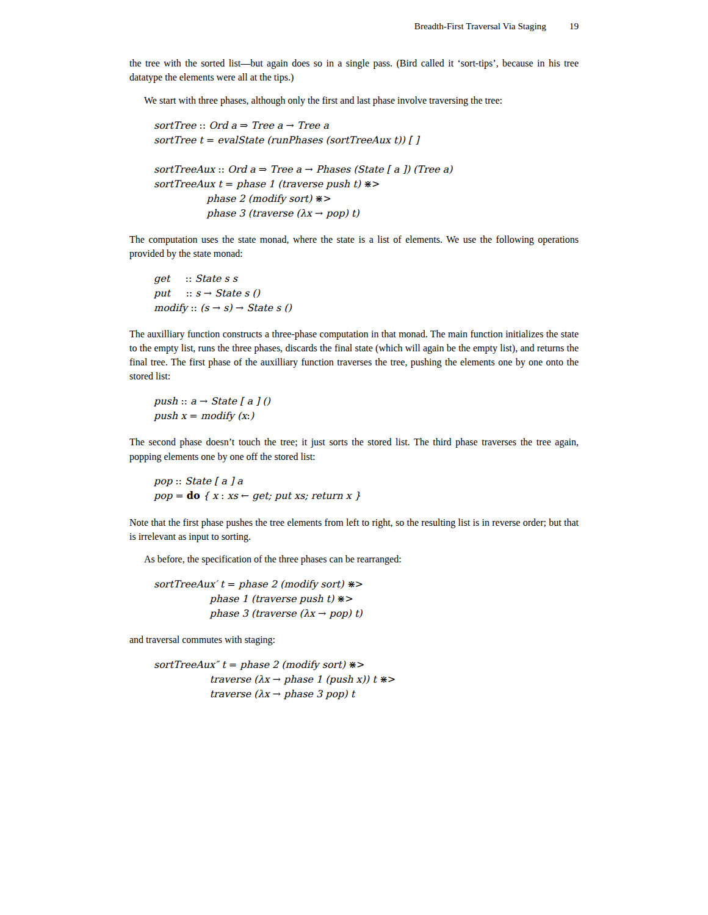Breadth-First Traversal Via Staging 19
the tree with the sorted list—but again does so in a single pass. (Bird called it ‘sort-tips’, because in his tree datatype the elements were all at the tips.)
We start with three phases, although only the first and last phase involve traversing the tree:
sortTree :: Ord a ⇒ Tree a → Tree a
sortTree t = evalState (runPhases (sortTreeAux t)) [ ]

sortTreeAux :: Ord a ⇒ Tree a → Phases (State [ a ]) (Tree a)
sortTreeAux t = phase 1 (traverse push t) ⋇>
                 phase 2 (modify sort) ⋇>
                 phase 3 (traverse (λx → pop) t)
The computation uses the state monad, where the state is a list of elements. We use the following operations provided by the state monad:
get     :: State s s
put     :: s → State s ()
modify :: (s → s) → State s ()
The auxilliary function constructs a three-phase computation in that monad. The main function initializes the state to the empty list, runs the three phases, discards the final state (which will again be the empty list), and returns the final tree. The first phase of the auxilliary function traverses the tree, pushing the elements one by one onto the stored list:
push :: a → State [ a ] ()
push x = modify (x:)
The second phase doesn’t touch the tree; it just sorts the stored list. The third phase traverses the tree again, popping elements one by one off the stored list:
pop :: State [ a ] a
pop = do { x : xs ← get; put xs; return x }
Note that the first phase pushes the tree elements from left to right, so the resulting list is in reverse order; but that is irrelevant as input to sorting.
As before, the specification of the three phases can be rearranged:
sortTreeAux′ t = phase 2 (modify sort) ⋇>
                  phase 1 (traverse push t) ⋇>
                  phase 3 (traverse (λx → pop) t)
and traversal commutes with staging:
sortTreeAux″ t = phase 2 (modify sort) ⋇>
                  traverse (λx → phase 1 (push x)) t ⋇>
                  traverse (λx → phase 3 pop) t